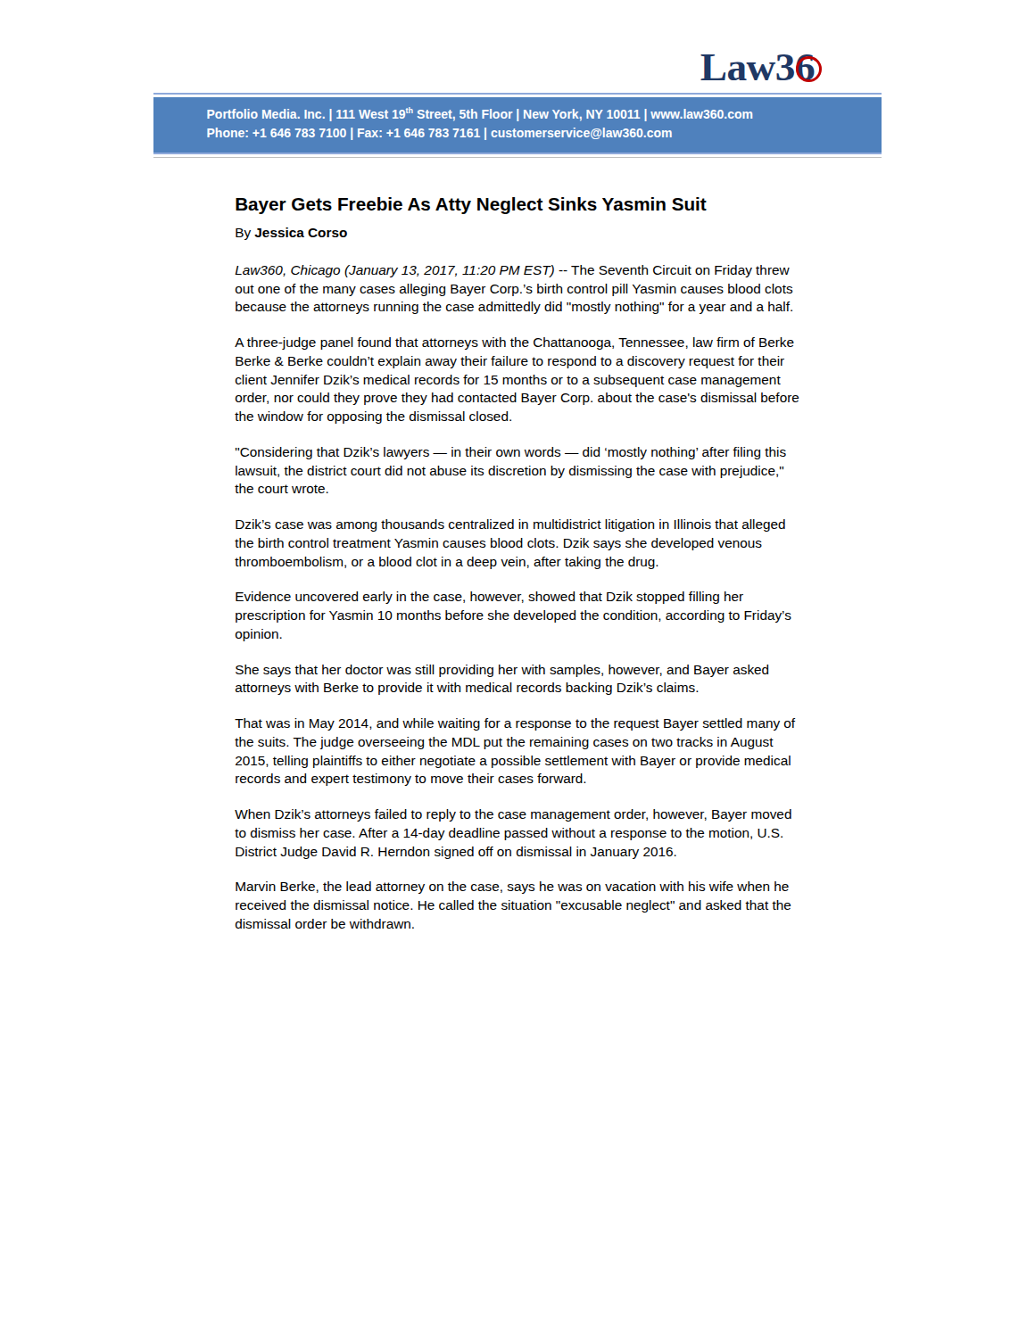Law36
Portfolio Media. Inc. | 111 West 19th Street, 5th Floor | New York, NY 10011 | www.law360.com
Phone: +1 646 783 7100 | Fax: +1 646 783 7161 | customerservice@law360.com
Bayer Gets Freebie As Atty Neglect Sinks Yasmin Suit
By Jessica Corso
Law360, Chicago (January 13, 2017, 11:20 PM EST) -- The Seventh Circuit on Friday threw out one of the many cases alleging Bayer Corp.’s birth control pill Yasmin causes blood clots because the attorneys running the case admittedly did "mostly nothing" for a year and a half.
A three-judge panel found that attorneys with the Chattanooga, Tennessee, law firm of Berke Berke & Berke couldn’t explain away their failure to respond to a discovery request for their client Jennifer Dzik’s medical records for 15 months or to a subsequent case management order, nor could they prove they had contacted Bayer Corp. about the case's dismissal before the window for opposing the dismissal closed.
"Considering that Dzik’s lawyers — in their own words — did ‘mostly nothing’ after filing this lawsuit, the district court did not abuse its discretion by dismissing the case with prejudice," the court wrote.
Dzik’s case was among thousands centralized in multidistrict litigation in Illinois that alleged the birth control treatment Yasmin causes blood clots. Dzik says she developed venous thromboembolism, or a blood clot in a deep vein, after taking the drug.
Evidence uncovered early in the case, however, showed that Dzik stopped filling her prescription for Yasmin 10 months before she developed the condition, according to Friday’s opinion.
She says that her doctor was still providing her with samples, however, and Bayer asked attorneys with Berke to provide it with medical records backing Dzik’s claims.
That was in May 2014, and while waiting for a response to the request Bayer settled many of the suits. The judge overseeing the MDL put the remaining cases on two tracks in August 2015, telling plaintiffs to either negotiate a possible settlement with Bayer or provide medical records and expert testimony to move their cases forward.
When Dzik’s attorneys failed to reply to the case management order, however, Bayer moved to dismiss her case. After a 14-day deadline passed without a response to the motion, U.S. District Judge David R. Herndon signed off on dismissal in January 2016.
Marvin Berke, the lead attorney on the case, says he was on vacation with his wife when he received the dismissal notice. He called the situation "excusable neglect" and asked that the dismissal order be withdrawn.